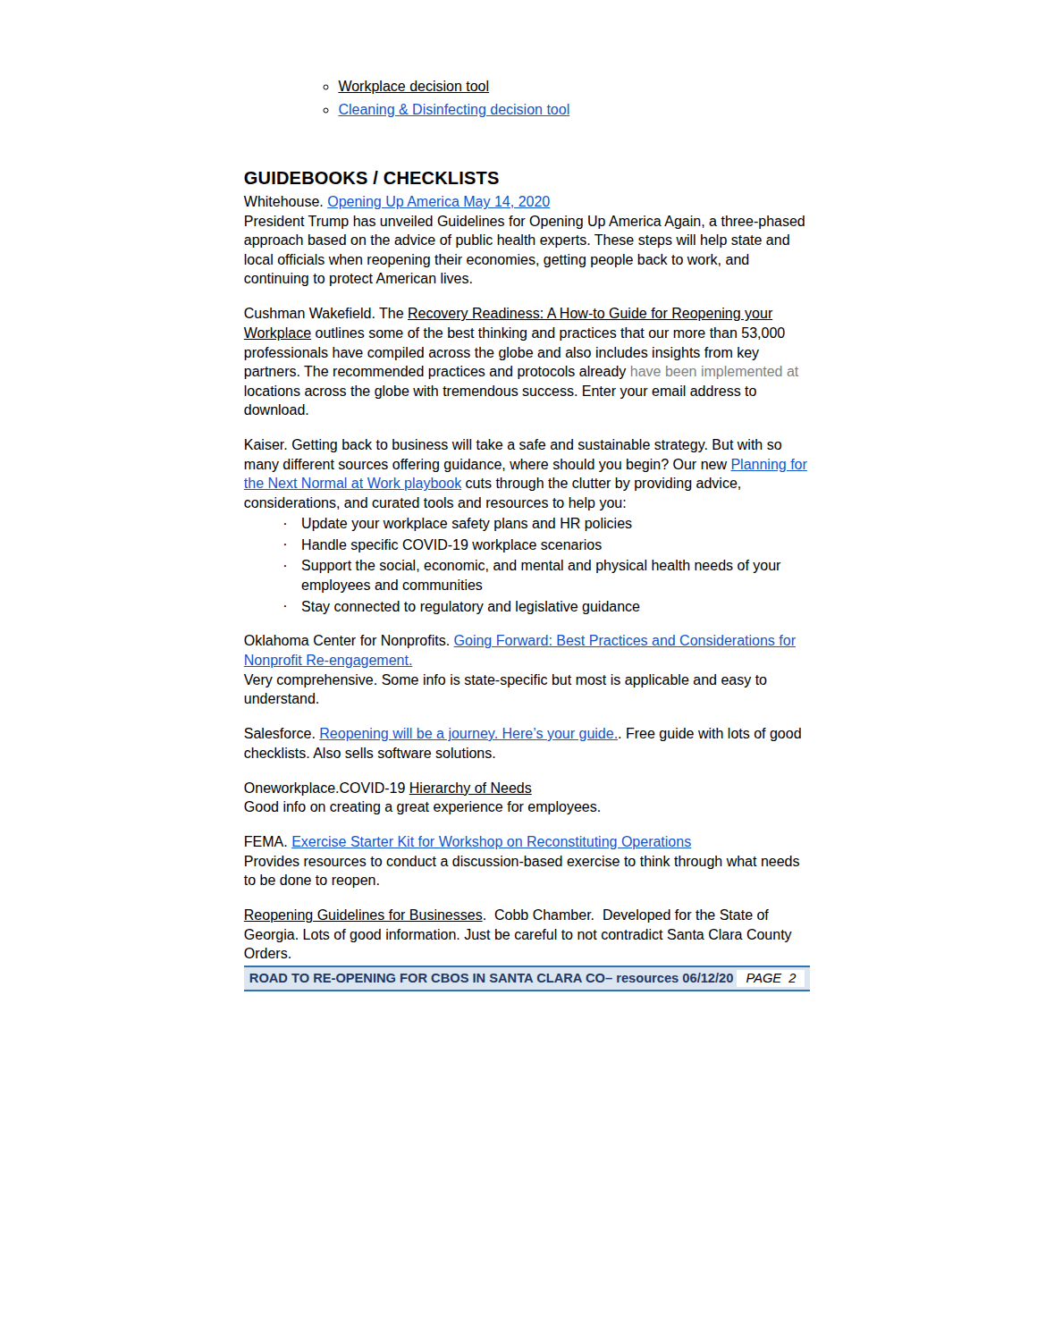Workplace decision tool
Cleaning & Disinfecting decision tool
GUIDEBOOKS / CHECKLISTS
Whitehouse. Opening Up America May 14, 2020
President Trump has unveiled Guidelines for Opening Up America Again, a three-phased approach based on the advice of public health experts. These steps will help state and local officials when reopening their economies, getting people back to work, and continuing to protect American lives.
Cushman Wakefield. The Recovery Readiness: A How-to Guide for Reopening your Workplace outlines some of the best thinking and practices that our more than 53,000 professionals have compiled across the globe and also includes insights from key partners. The recommended practices and protocols already have been implemented at locations across the globe with tremendous success. Enter your email address to download.
Kaiser. Getting back to business will take a safe and sustainable strategy. But with so many different sources offering guidance, where should you begin? Our new Planning for the Next Normal at Work playbook cuts through the clutter by providing advice, considerations, and curated tools and resources to help you:
Update your workplace safety plans and HR policies
Handle specific COVID-19 workplace scenarios
Support the social, economic, and mental and physical health needs of your employees and communities
Stay connected to regulatory and legislative guidance
Oklahoma Center for Nonprofits. Going Forward: Best Practices and Considerations for Nonprofit Re-engagement.
Very comprehensive. Some info is state-specific but most is applicable and easy to understand.
Salesforce. Reopening will be a journey. Here’s your guide.. Free guide with lots of good checklists. Also sells software solutions.
Oneworkplace.COVID-19 Hierarchy of Needs
Good info on creating a great experience for employees.
FEMA. Exercise Starter Kit for Workshop on Reconstituting Operations
Provides resources to conduct a discussion-based exercise to think through what needs to be done to reopen.
Reopening Guidelines for Businesses. Cobb Chamber. Developed for the State of Georgia. Lots of good information. Just be careful to not contradict Santa Clara County Orders.
ROAD TO RE-OPENING FOR CBOS IN SANTA CLARA CO– resources 06/12/20 PAGE 2